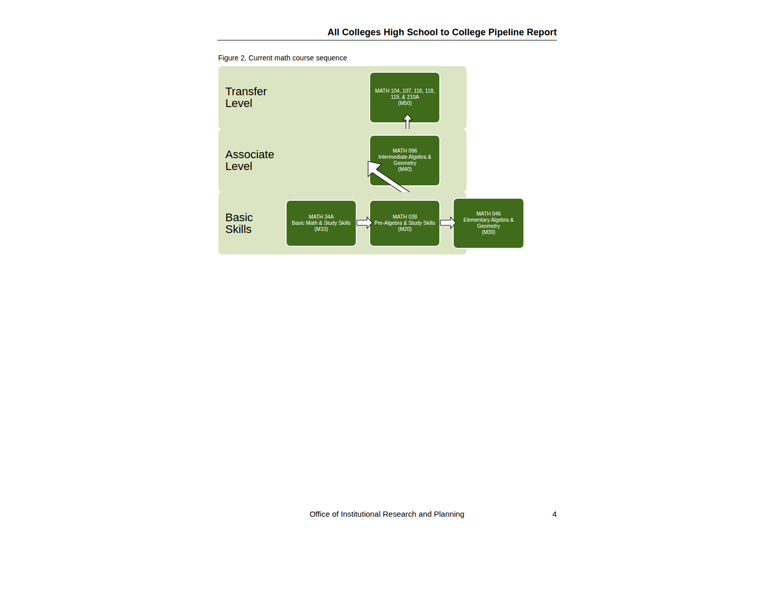All Colleges High School to College Pipeline Report
Figure 2. Current math course sequence
Transfer
Level
MATH 104, 107, 116, 118, 119, & 210A
(M50)
Associate
Level
MATH 096
Intermediate Algebra & Geometry
(M40)
Basic
Skills
MATH 34A
Basic Math & Study Skills
(M10)
MATH 038
Pre-Algebra & Study Skills
(M20)
MATH 046
Elementary Algebra & Geometry
(M30)
Office of Institutional Research and Planning 4